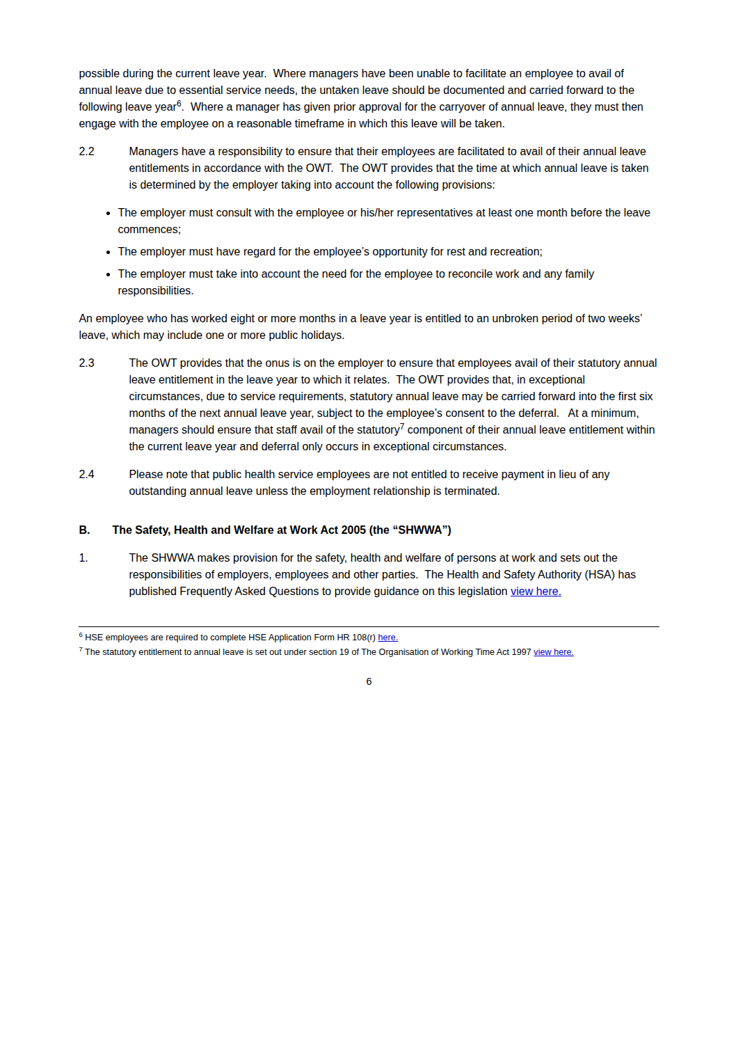possible during the current leave year. Where managers have been unable to facilitate an employee to avail of annual leave due to essential service needs, the untaken leave should be documented and carried forward to the following leave year6. Where a manager has given prior approval for the carryover of annual leave, they must then engage with the employee on a reasonable timeframe in which this leave will be taken.
2.2
Managers have a responsibility to ensure that their employees are facilitated to avail of their annual leave entitlements in accordance with the OWT. The OWT provides that the time at which annual leave is taken is determined by the employer taking into account the following provisions:
The employer must consult with the employee or his/her representatives at least one month before the leave commences;
The employer must have regard for the employee’s opportunity for rest and recreation;
The employer must take into account the need for the employee to reconcile work and any family responsibilities.
An employee who has worked eight or more months in a leave year is entitled to an unbroken period of two weeks’ leave, which may include one or more public holidays.
2.3
The OWT provides that the onus is on the employer to ensure that employees avail of their statutory annual leave entitlement in the leave year to which it relates. The OWT provides that, in exceptional circumstances, due to service requirements, statutory annual leave may be carried forward into the first six months of the next annual leave year, subject to the employee’s consent to the deferral. At a minimum, managers should ensure that staff avail of the statutory7 component of their annual leave entitlement within the current leave year and deferral only occurs in exceptional circumstances.
2.4
Please note that public health service employees are not entitled to receive payment in lieu of any outstanding annual leave unless the employment relationship is terminated.
B. The Safety, Health and Welfare at Work Act 2005 (the “SHWWA”)
1.
The SHWWA makes provision for the safety, health and welfare of persons at work and sets out the responsibilities of employers, employees and other parties. The Health and Safety Authority (HSA) has published Frequently Asked Questions to provide guidance on this legislation view here.
6 HSE employees are required to complete HSE Application Form HR 108(r) here.
7 The statutory entitlement to annual leave is set out under section 19 of The Organisation of Working Time Act 1997 view here.
6